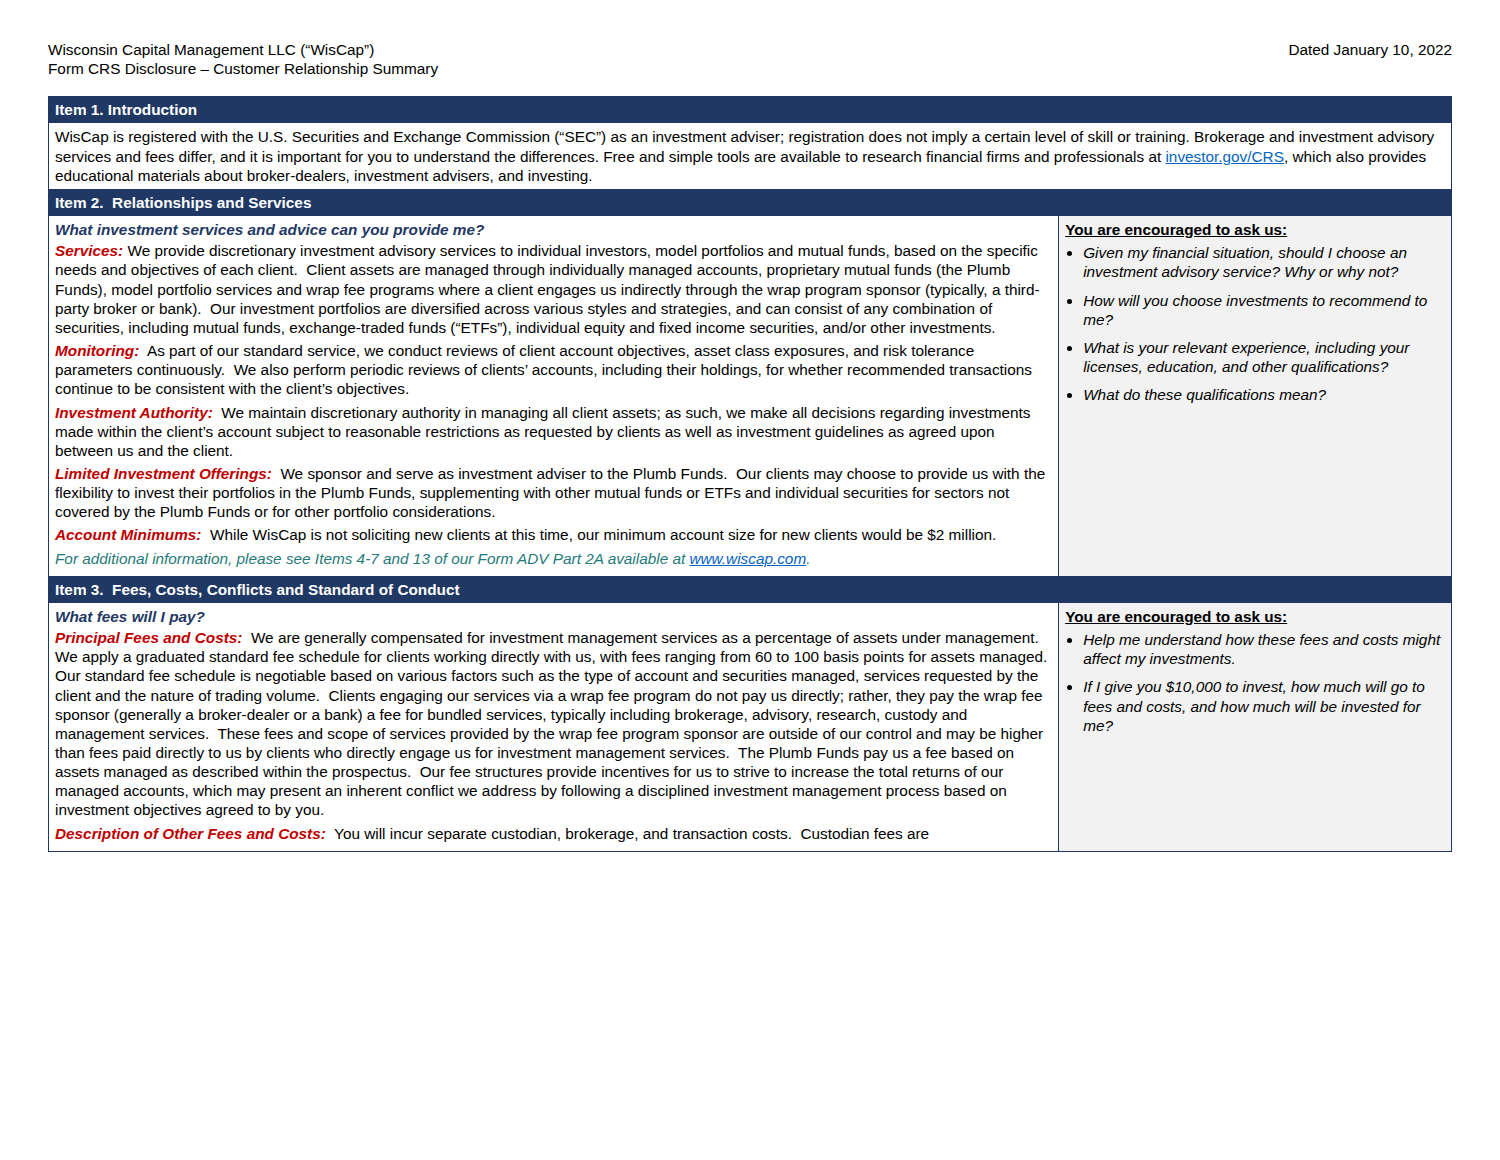Wisconsin Capital Management LLC (“WisCap”)
Form CRS Disclosure – Customer Relationship Summary
Dated January 10, 2022
| Item 1. Introduction |
| WisCap is registered with the U.S. Securities and Exchange Commission (“SEC”) as an investment adviser; registration does not imply a certain level of skill or training. Brokerage and investment advisory services and fees differ, and it is important for you to understand the differences. Free and simple tools are available to research financial firms and professionals at investor.gov/CRS , which also provides educational materials about broker-dealers, investment advisers, and investing. |
| Item 2. Relationships and Services |
| What investment services and advice can you provide me? Services : We provide discretionary investment advisory services to individual investors, model portfolios and mutual funds, based on the specific needs and objectives of each client. Client assets are managed through individually managed accounts, proprietary mutual funds (the Plumb Funds), model portfolio services and wrap fee programs where a client engages us indirectly through the wrap program sponsor (typically, a third-party broker or bank). Our investment portfolios are diversified across various styles and strategies, and can consist of any combination of securities, including mutual funds, exchange-traded funds (“ETFs”), individual equity and fixed income securities, and/or other investments. Monitoring: As part of our standard service, we conduct reviews of client account objectives, asset class exposures, and risk tolerance parameters continuously. We also perform periodic reviews of clients’ accounts, including their holdings, for whether recommended transactions continue to be consistent with the client’s objectives. Investment Authority: We maintain discretionary authority in managing all client assets; as such, we make all decisions regarding investments made within the client’s account subject to reasonable restrictions as requested by clients as well as investment guidelines as agreed upon between us and the client. Limited Investment Offerings: We sponsor and serve as investment adviser to the Plumb Funds. Our clients may choose to provide us with the flexibility to invest their portfolios in the Plumb Funds, supplementing with other mutual funds or ETFs and individual securities for sectors not covered by the Plumb Funds or for other portfolio considerations. Account Minimums: While WisCap is not soliciting new clients at this time, our minimum account size for new clients would be $2 million. For additional information, please see Items 4-7 and 13 of our Form ADV Part 2A available at www.wiscap.com . | You are encouraged to ask us: Given my financial situation, should I choose an investment advisory service? Why or why not? How will you choose investments to recommend to me? What is your relevant experience, including your licenses, education, and other qualifications? What do these qualifications mean? |
| Item 3. Fees, Costs, Conflicts and Standard of Conduct |
| What fees will I pay? Principal Fees and Costs: We are generally compensated for investment management services as a percentage of assets under management. We apply a graduated standard fee schedule for clients working directly with us, with fees ranging from 60 to 100 basis points for assets managed. Our standard fee schedule is negotiable based on various factors such as the type of account and securities managed, services requested by the client and the nature of trading volume. Clients engaging our services via a wrap fee program do not pay us directly; rather, they pay the wrap fee sponsor (generally a broker-dealer or a bank) a fee for bundled services, typically including brokerage, advisory, research, custody and management services. These fees and scope of services provided by the wrap fee program sponsor are outside of our control and may be higher than fees paid directly to us by clients who directly engage us for investment management services. The Plumb Funds pay us a fee based on assets managed as described within the prospectus. Our fee structures provide incentives for us to strive to increase the total returns of our managed accounts, which may present an inherent conflict we address by following a disciplined investment management process based on investment objectives agreed to by you. Description of Other Fees and Costs: You will incur separate custodian, brokerage, and transaction costs. Custodian fees are | You are encouraged to ask us: Help me understand how these fees and costs might affect my investments. If I give you $10,000 to invest, how much will go to fees and costs, and how much will be invested for me? |